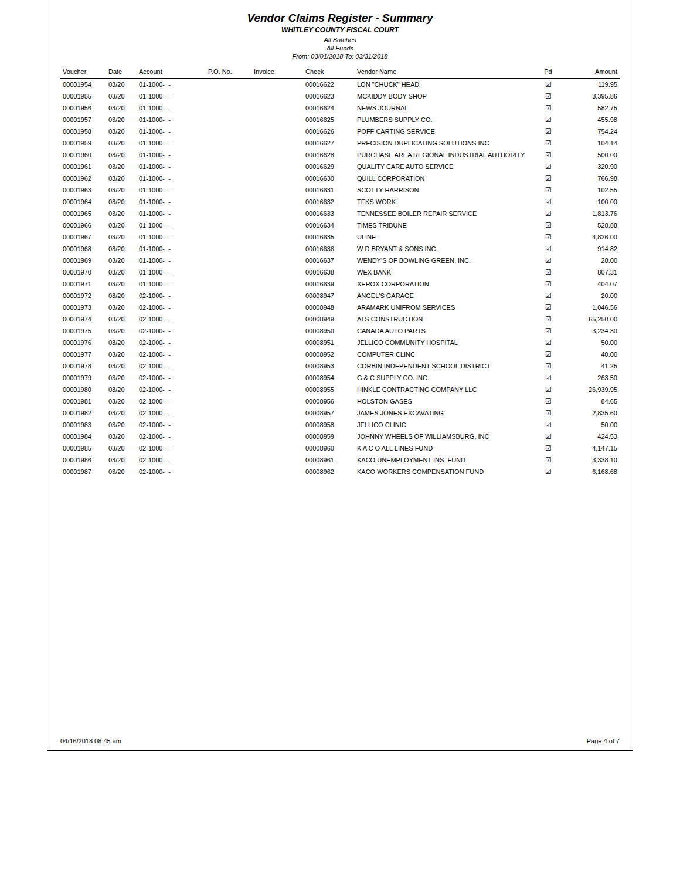Vendor Claims Register - Summary
WHITLEY COUNTY FISCAL COURT
All Batches
All Funds
From: 03/01/2018 To: 03/31/2018
| Voucher | Date | Account | P.O. No. | Invoice | Check | Vendor Name | Pd | Amount |
| --- | --- | --- | --- | --- | --- | --- | --- | --- |
| 00001954 | 03/20 | 01-1000- - | | | 00016622 | LON "CHUCK" HEAD | ☑ | 119.95 |
| 00001955 | 03/20 | 01-1000- - | | | 00016623 | MCKIDDY BODY SHOP | ☑ | 3,395.86 |
| 00001956 | 03/20 | 01-1000- - | | | 00016624 | NEWS JOURNAL | ☑ | 582.75 |
| 00001957 | 03/20 | 01-1000- - | | | 00016625 | PLUMBERS SUPPLY CO. | ☑ | 455.98 |
| 00001958 | 03/20 | 01-1000- - | | | 00016626 | POFF CARTING SERVICE | ☑ | 754.24 |
| 00001959 | 03/20 | 01-1000- - | | | 00016627 | PRECISION DUPLICATING SOLUTIONS INC | ☑ | 104.14 |
| 00001960 | 03/20 | 01-1000- - | | | 00016628 | PURCHASE AREA REGIONAL INDUSTRIAL AUTHORITY | ☑ | 500.00 |
| 00001961 | 03/20 | 01-1000- - | | | 00016629 | QUALITY CARE AUTO SERVICE | ☑ | 320.90 |
| 00001962 | 03/20 | 01-1000- - | | | 00016630 | QUILL CORPORATION | ☑ | 766.98 |
| 00001963 | 03/20 | 01-1000- - | | | 00016631 | SCOTTY HARRISON | ☑ | 102.55 |
| 00001964 | 03/20 | 01-1000- - | | | 00016632 | TEKS WORK | ☑ | 100.00 |
| 00001965 | 03/20 | 01-1000- - | | | 00016633 | TENNESSEE BOILER REPAIR SERVICE | ☑ | 1,813.76 |
| 00001966 | 03/20 | 01-1000- - | | | 00016634 | TIMES TRIBUNE | ☑ | 528.88 |
| 00001967 | 03/20 | 01-1000- - | | | 00016635 | ULINE | ☑ | 4,826.00 |
| 00001968 | 03/20 | 01-1000- - | | | 00016636 | W D BRYANT & SONS INC. | ☑ | 914.82 |
| 00001969 | 03/20 | 01-1000- - | | | 00016637 | WENDY'S OF BOWLING GREEN, INC. | ☑ | 28.00 |
| 00001970 | 03/20 | 01-1000- - | | | 00016638 | WEX BANK | ☑ | 807.31 |
| 00001971 | 03/20 | 01-1000- - | | | 00016639 | XEROX CORPORATION | ☑ | 404.07 |
| 00001972 | 03/20 | 02-1000- - | | | 00008947 | ANGEL'S GARAGE | ☑ | 20.00 |
| 00001973 | 03/20 | 02-1000- - | | | 00008948 | ARAMARK UNIFROM SERVICES | ☑ | 1,046.56 |
| 00001974 | 03/20 | 02-1000- - | | | 00008949 | ATS CONSTRUCTION | ☑ | 65,250.00 |
| 00001975 | 03/20 | 02-1000- - | | | 00008950 | CANADA AUTO PARTS | ☑ | 3,234.30 |
| 00001976 | 03/20 | 02-1000- - | | | 00008951 | JELLICO COMMUNITY HOSPITAL | ☑ | 50.00 |
| 00001977 | 03/20 | 02-1000- - | | | 00008952 | COMPUTER CLINC | ☑ | 40.00 |
| 00001978 | 03/20 | 02-1000- - | | | 00008953 | CORBIN INDEPENDENT SCHOOL DISTRICT | ☑ | 41.25 |
| 00001979 | 03/20 | 02-1000- - | | | 00008954 | G & C SUPPLY CO. INC. | ☑ | 263.50 |
| 00001980 | 03/20 | 02-1000- - | | | 00008955 | HINKLE CONTRACTING COMPANY LLC | ☑ | 26,939.95 |
| 00001981 | 03/20 | 02-1000- - | | | 00008956 | HOLSTON GASES | ☑ | 84.65 |
| 00001982 | 03/20 | 02-1000- - | | | 00008957 | JAMES JONES EXCAVATING | ☑ | 2,835.60 |
| 00001983 | 03/20 | 02-1000- - | | | 00008958 | JELLICO CLINIC | ☑ | 50.00 |
| 00001984 | 03/20 | 02-1000- - | | | 00008959 | JOHNNY WHEELS OF WILLIAMSBURG, INC | ☑ | 424.53 |
| 00001985 | 03/20 | 02-1000- - | | | 00008960 | K A C O ALL LINES FUND | ☑ | 4,147.15 |
| 00001986 | 03/20 | 02-1000- - | | | 00008961 | KACO UNEMPLOYMENT INS. FUND | ☑ | 3,338.10 |
| 00001987 | 03/20 | 02-1000- - | | | 00008962 | KACO WORKERS COMPENSATION FUND | ☑ | 6,168.68 |
04/16/2018 08:45 am
Page 4 of 7